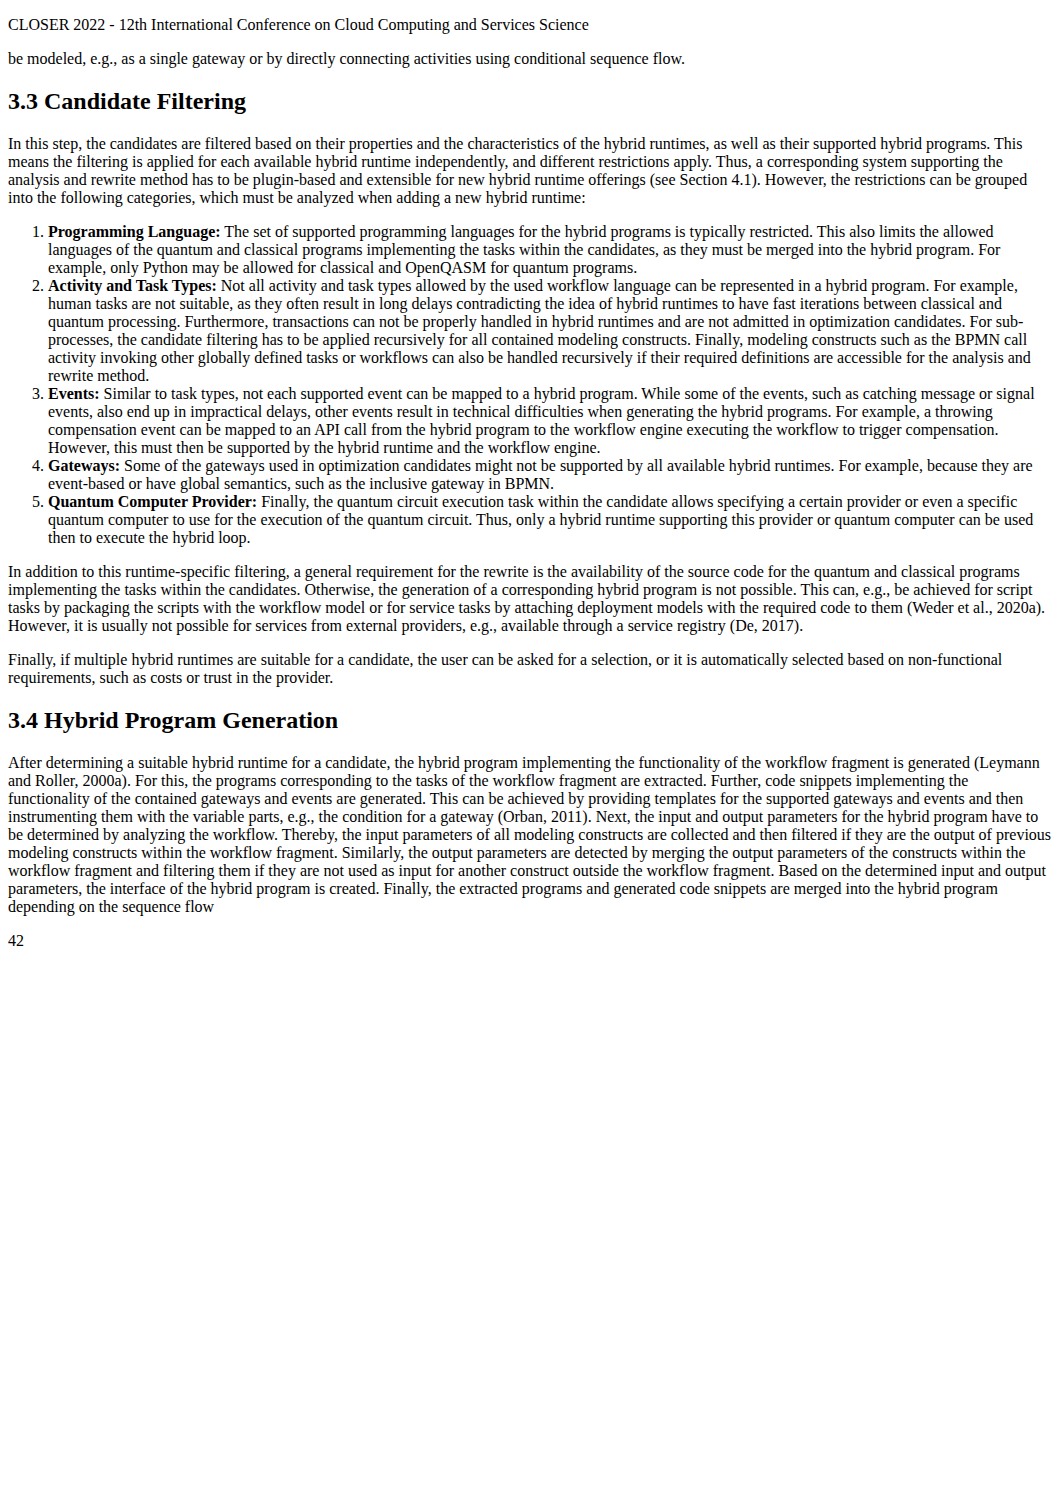CLOSER 2022 - 12th International Conference on Cloud Computing and Services Science
be modeled, e.g., as a single gateway or by directly connecting activities using conditional sequence flow.
3.3 Candidate Filtering
In this step, the candidates are filtered based on their properties and the characteristics of the hybrid runtimes, as well as their supported hybrid programs. This means the filtering is applied for each available hybrid runtime independently, and different restrictions apply. Thus, a corresponding system supporting the analysis and rewrite method has to be plugin-based and extensible for new hybrid runtime offerings (see Section 4.1). However, the restrictions can be grouped into the following categories, which must be analyzed when adding a new hybrid runtime:
Programming Language: The set of supported programming languages for the hybrid programs is typically restricted. This also limits the allowed languages of the quantum and classical programs implementing the tasks within the candidates, as they must be merged into the hybrid program. For example, only Python may be allowed for classical and OpenQASM for quantum programs.
Activity and Task Types: Not all activity and task types allowed by the used workflow language can be represented in a hybrid program. For example, human tasks are not suitable, as they often result in long delays contradicting the idea of hybrid runtimes to have fast iterations between classical and quantum processing. Furthermore, transactions can not be properly handled in hybrid runtimes and are not admitted in optimization candidates. For sub-processes, the candidate filtering has to be applied recursively for all contained modeling constructs. Finally, modeling constructs such as the BPMN call activity invoking other globally defined tasks or workflows can also be handled recursively if their required definitions are accessible for the analysis and rewrite method.
Events: Similar to task types, not each supported event can be mapped to a hybrid program. While some of the events, such as catching message or signal events, also end up in impractical delays, other events result in technical difficulties when generating the hybrid programs. For example, a throwing compensation event can be mapped to an API call from the hybrid program to the workflow engine executing the workflow to trigger compensation. However, this must then be supported by the hybrid runtime and the workflow engine.
Gateways: Some of the gateways used in optimization candidates might not be supported by all available hybrid runtimes. For example, because they are event-based or have global semantics, such as the inclusive gateway in BPMN.
Quantum Computer Provider: Finally, the quantum circuit execution task within the candidate allows specifying a certain provider or even a specific quantum computer to use for the execution of the quantum circuit. Thus, only a hybrid runtime supporting this provider or quantum computer can be used then to execute the hybrid loop.
In addition to this runtime-specific filtering, a general requirement for the rewrite is the availability of the source code for the quantum and classical programs implementing the tasks within the candidates. Otherwise, the generation of a corresponding hybrid program is not possible. This can, e.g., be achieved for script tasks by packaging the scripts with the workflow model or for service tasks by attaching deployment models with the required code to them (Weder et al., 2020a). However, it is usually not possible for services from external providers, e.g., available through a service registry (De, 2017).
Finally, if multiple hybrid runtimes are suitable for a candidate, the user can be asked for a selection, or it is automatically selected based on non-functional requirements, such as costs or trust in the provider.
3.4 Hybrid Program Generation
After determining a suitable hybrid runtime for a candidate, the hybrid program implementing the functionality of the workflow fragment is generated (Leymann and Roller, 2000a). For this, the programs corresponding to the tasks of the workflow fragment are extracted. Further, code snippets implementing the functionality of the contained gateways and events are generated. This can be achieved by providing templates for the supported gateways and events and then instrumenting them with the variable parts, e.g., the condition for a gateway (Orban, 2011). Next, the input and output parameters for the hybrid program have to be determined by analyzing the workflow. Thereby, the input parameters of all modeling constructs are collected and then filtered if they are the output of previous modeling constructs within the workflow fragment. Similarly, the output parameters are detected by merging the output parameters of the constructs within the workflow fragment and filtering them if they are not used as input for another construct outside the workflow fragment. Based on the determined input and output parameters, the interface of the hybrid program is created. Finally, the extracted programs and generated code snippets are merged into the hybrid program depending on the sequence flow
42